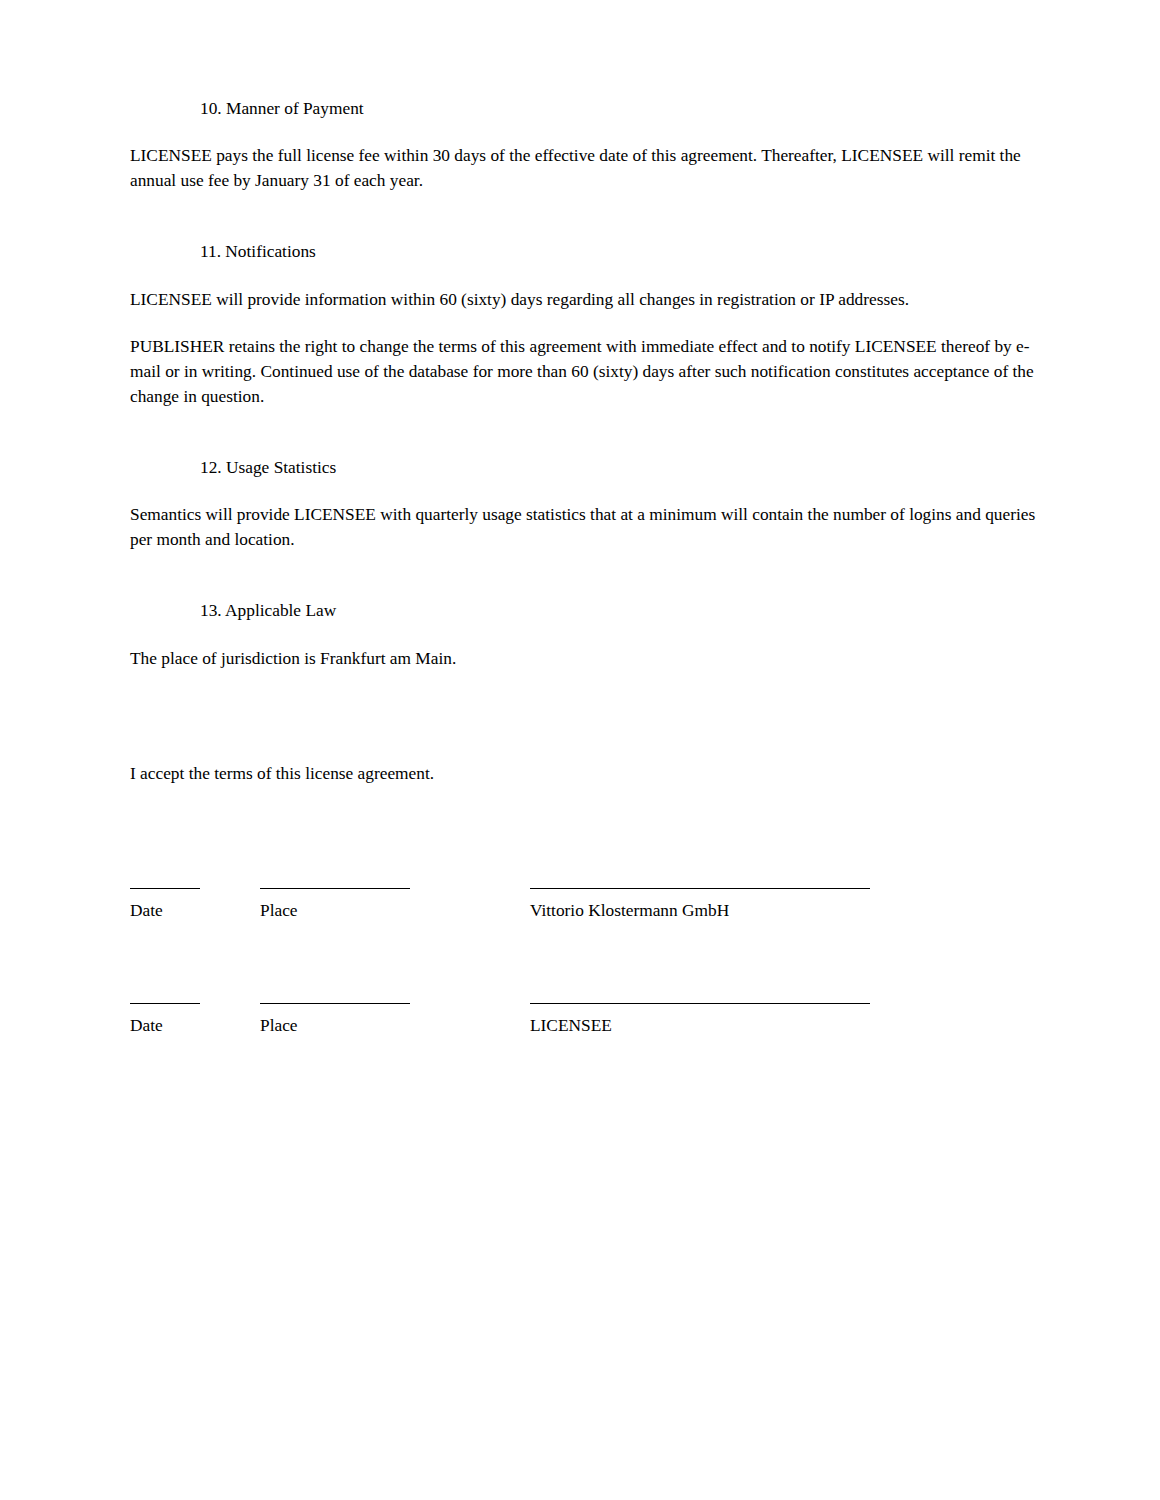10. Manner of Payment
LICENSEE pays the full license fee within 30 days of the effective date of this agreement. Thereafter, LICENSEE will remit the annual use fee by January 31 of each year.
11. Notifications
LICENSEE will provide information within 60 (sixty) days regarding all changes in registration or IP addresses.
PUBLISHER retains the right to change the terms of this agreement with immediate effect and to notify LICENSEE thereof by e-mail or in writing. Continued use of the database for more than 60 (sixty) days after such notification constitutes acceptance of the change in question.
12. Usage Statistics
Semantics will provide LICENSEE with quarterly usage statistics that at a minimum will contain the number of logins and queries per month and location.
13. Applicable Law
The place of jurisdiction is Frankfurt am Main.
I accept the terms of this license agreement.
| Date | Place | Vittorio Klostermann GmbH |
| Date | Place | LICENSEE |